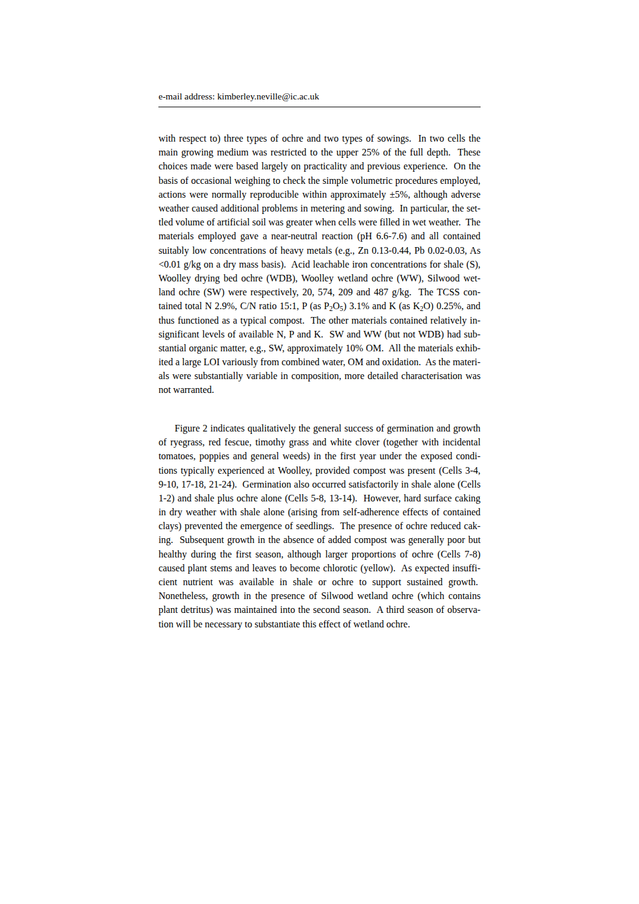e-mail address: kimberley.neville@ic.ac.uk
with respect to) three types of ochre and two types of sowings. In two cells the main growing medium was restricted to the upper 25% of the full depth. These choices made were based largely on practicality and previous experience. On the basis of occasional weighing to check the simple volumetric procedures employed, actions were normally reproducible within approximately ±5%, although adverse weather caused additional problems in metering and sowing. In particular, the settled volume of artificial soil was greater when cells were filled in wet weather. The materials employed gave a near-neutral reaction (pH 6.6-7.6) and all contained suitably low concentrations of heavy metals (e.g., Zn 0.13-0.44, Pb 0.02-0.03, As <0.01 g/kg on a dry mass basis). Acid leachable iron concentrations for shale (S), Woolley drying bed ochre (WDB), Woolley wetland ochre (WW), Silwood wetland ochre (SW) were respectively, 20, 574, 209 and 487 g/kg. The TCSS contained total N 2.9%, C/N ratio 15:1, P (as P2O5) 3.1% and K (as K2O) 0.25%, and thus functioned as a typical compost. The other materials contained relatively insignificant levels of available N, P and K. SW and WW (but not WDB) had substantial organic matter, e.g., SW, approximately 10% OM. All the materials exhibited a large LOI variously from combined water, OM and oxidation. As the materials were substantially variable in composition, more detailed characterisation was not warranted.
Figure 2 indicates qualitatively the general success of germination and growth of ryegrass, red fescue, timothy grass and white clover (together with incidental tomatoes, poppies and general weeds) in the first year under the exposed conditions typically experienced at Woolley, provided compost was present (Cells 3-4, 9-10, 17-18, 21-24). Germination also occurred satisfactorily in shale alone (Cells 1-2) and shale plus ochre alone (Cells 5-8, 13-14). However, hard surface caking in dry weather with shale alone (arising from self-adherence effects of contained clays) prevented the emergence of seedlings. The presence of ochre reduced caking. Subsequent growth in the absence of added compost was generally poor but healthy during the first season, although larger proportions of ochre (Cells 7-8) caused plant stems and leaves to become chlorotic (yellow). As expected insufficient nutrient was available in shale or ochre to support sustained growth. Nonetheless, growth in the presence of Silwood wetland ochre (which contains plant detritus) was maintained into the second season. A third season of observation will be necessary to substantiate this effect of wetland ochre.